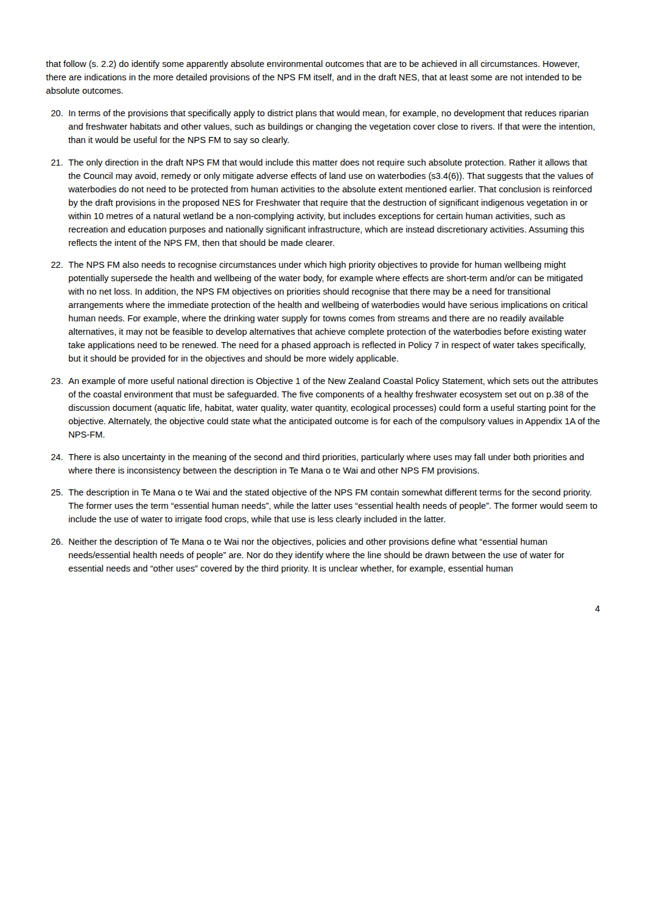that follow (s. 2.2) do identify some apparently absolute environmental outcomes that are to be achieved in all circumstances. However, there are indications in the more detailed provisions of the NPS FM itself, and in the draft NES, that at least some are not intended to be absolute outcomes.
In terms of the provisions that specifically apply to district plans that would mean, for example, no development that reduces riparian and freshwater habitats and other values, such as buildings or changing the vegetation cover close to rivers. If that were the intention, than it would be useful for the NPS FM to say so clearly.
The only direction in the draft NPS FM that would include this matter does not require such absolute protection. Rather it allows that the Council may avoid, remedy or only mitigate adverse effects of land use on waterbodies (s3.4(6)). That suggests that the values of waterbodies do not need to be protected from human activities to the absolute extent mentioned earlier. That conclusion is reinforced by the draft provisions in the proposed NES for Freshwater that require that the destruction of significant indigenous vegetation in or within 10 metres of a natural wetland be a non-complying activity, but includes exceptions for certain human activities, such as recreation and education purposes and nationally significant infrastructure, which are instead discretionary activities. Assuming this reflects the intent of the NPS FM, then that should be made clearer.
The NPS FM also needs to recognise circumstances under which high priority objectives to provide for human wellbeing might potentially supersede the health and wellbeing of the water body, for example where effects are short-term and/or can be mitigated with no net loss. In addition, the NPS FM objectives on priorities should recognise that there may be a need for transitional arrangements where the immediate protection of the health and wellbeing of waterbodies would have serious implications on critical human needs. For example, where the drinking water supply for towns comes from streams and there are no readily available alternatives, it may not be feasible to develop alternatives that achieve complete protection of the waterbodies before existing water take applications need to be renewed. The need for a phased approach is reflected in Policy 7 in respect of water takes specifically, but it should be provided for in the objectives and should be more widely applicable.
An example of more useful national direction is Objective 1 of the New Zealand Coastal Policy Statement, which sets out the attributes of the coastal environment that must be safeguarded. The five components of a healthy freshwater ecosystem set out on p.38 of the discussion document (aquatic life, habitat, water quality, water quantity, ecological processes) could form a useful starting point for the objective. Alternately, the objective could state what the anticipated outcome is for each of the compulsory values in Appendix 1A of the NPS-FM.
There is also uncertainty in the meaning of the second and third priorities, particularly where uses may fall under both priorities and where there is inconsistency between the description in Te Mana o te Wai and other NPS FM provisions.
The description in Te Mana o te Wai and the stated objective of the NPS FM contain somewhat different terms for the second priority. The former uses the term “essential human needs”, while the latter uses “essential health needs of people”. The former would seem to include the use of water to irrigate food crops, while that use is less clearly included in the latter.
Neither the description of Te Mana o te Wai nor the objectives, policies and other provisions define what “essential human needs/essential health needs of people” are. Nor do they identify where the line should be drawn between the use of water for essential needs and “other uses” covered by the third priority. It is unclear whether, for example, essential human
4